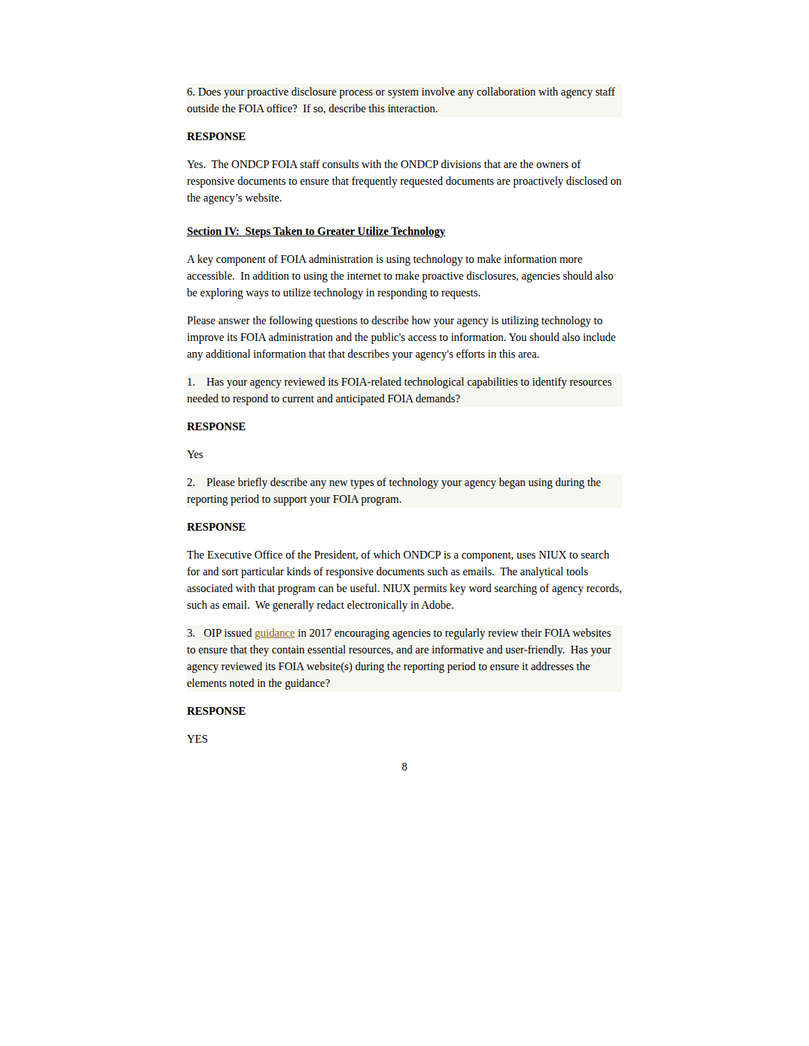6. Does your proactive disclosure process or system involve any collaboration with agency staff outside the FOIA office? If so, describe this interaction.
RESPONSE
Yes. The ONDCP FOIA staff consults with the ONDCP divisions that are the owners of responsive documents to ensure that frequently requested documents are proactively disclosed on the agency’s website.
Section IV: Steps Taken to Greater Utilize Technology
A key component of FOIA administration is using technology to make information more accessible. In addition to using the internet to make proactive disclosures, agencies should also be exploring ways to utilize technology in responding to requests.
Please answer the following questions to describe how your agency is utilizing technology to improve its FOIA administration and the public's access to information. You should also include any additional information that that describes your agency's efforts in this area.
1. Has your agency reviewed its FOIA-related technological capabilities to identify resources needed to respond to current and anticipated FOIA demands?
RESPONSE
Yes
2. Please briefly describe any new types of technology your agency began using during the reporting period to support your FOIA program.
RESPONSE
The Executive Office of the President, of which ONDCP is a component, uses NIUX to search for and sort particular kinds of responsive documents such as emails. The analytical tools associated with that program can be useful. NIUX permits key word searching of agency records, such as email. We generally redact electronically in Adobe.
3. OIP issued guidance in 2017 encouraging agencies to regularly review their FOIA websites to ensure that they contain essential resources, and are informative and user-friendly. Has your agency reviewed its FOIA website(s) during the reporting period to ensure it addresses the elements noted in the guidance?
RESPONSE
YES
8